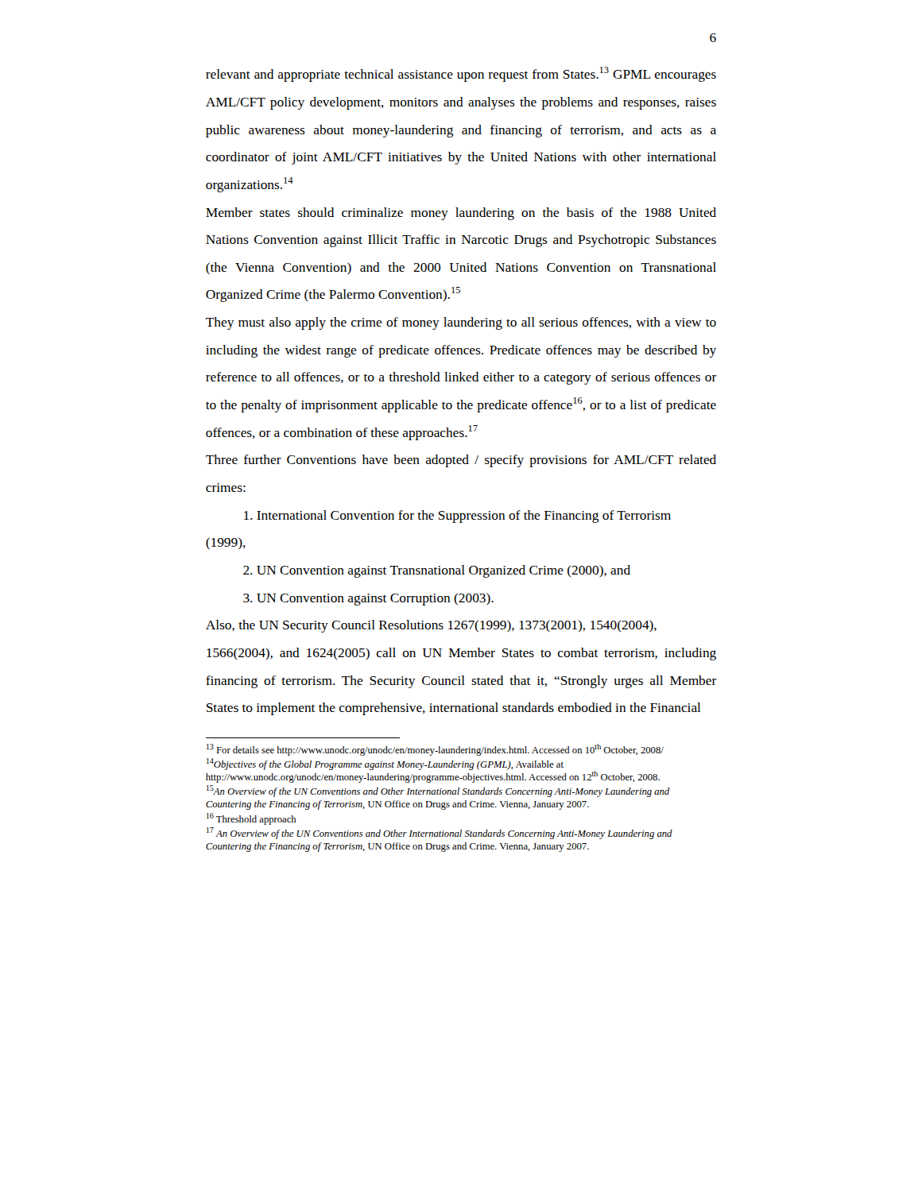6
relevant and appropriate technical assistance upon request from States.13 GPML encourages AML/CFT policy development, monitors and analyses the problems and responses, raises public awareness about money-laundering and financing of terrorism, and acts as a coordinator of joint AML/CFT initiatives by the United Nations with other international organizations.14
Member states should criminalize money laundering on the basis of the 1988 United Nations Convention against Illicit Traffic in Narcotic Drugs and Psychotropic Substances (the Vienna Convention) and the 2000 United Nations Convention on Transnational Organized Crime (the Palermo Convention).15
They must also apply the crime of money laundering to all serious offences, with a view to including the widest range of predicate offences. Predicate offences may be described by reference to all offences, or to a threshold linked either to a category of serious offences or to the penalty of imprisonment applicable to the predicate offence16, or to a list of predicate offences, or a combination of these approaches.17
Three further Conventions have been adopted / specify provisions for AML/CFT related crimes:
International Convention for the Suppression of the Financing of Terrorism
(1999),
UN Convention against Transnational Organized Crime (2000), and
UN Convention against Corruption (2003).
Also, the UN Security Council Resolutions 1267(1999), 1373(2001), 1540(2004),
1566(2004), and 1624(2005) call on UN Member States to combat terrorism, including financing of terrorism. The Security Council stated that it, “Strongly urges all Member States to implement the comprehensive, international standards embodied in the Financial
13 For details see http://www.unodc.org/unodc/en/money-laundering/index.html. Accessed on 10th October, 2008/
14Objectives of the Global Programme against Money-Laundering (GPML), Available at http://www.unodc.org/unodc/en/money-laundering/programme-objectives.html. Accessed on 12th October, 2008.
15An Overview of the UN Conventions and Other International Standards Concerning Anti-Money Laundering and Countering the Financing of Terrorism, UN Office on Drugs and Crime. Vienna, January 2007.
16 Threshold approach
17 An Overview of the UN Conventions and Other International Standards Concerning Anti-Money Laundering and Countering the Financing of Terrorism, UN Office on Drugs and Crime. Vienna, January 2007.